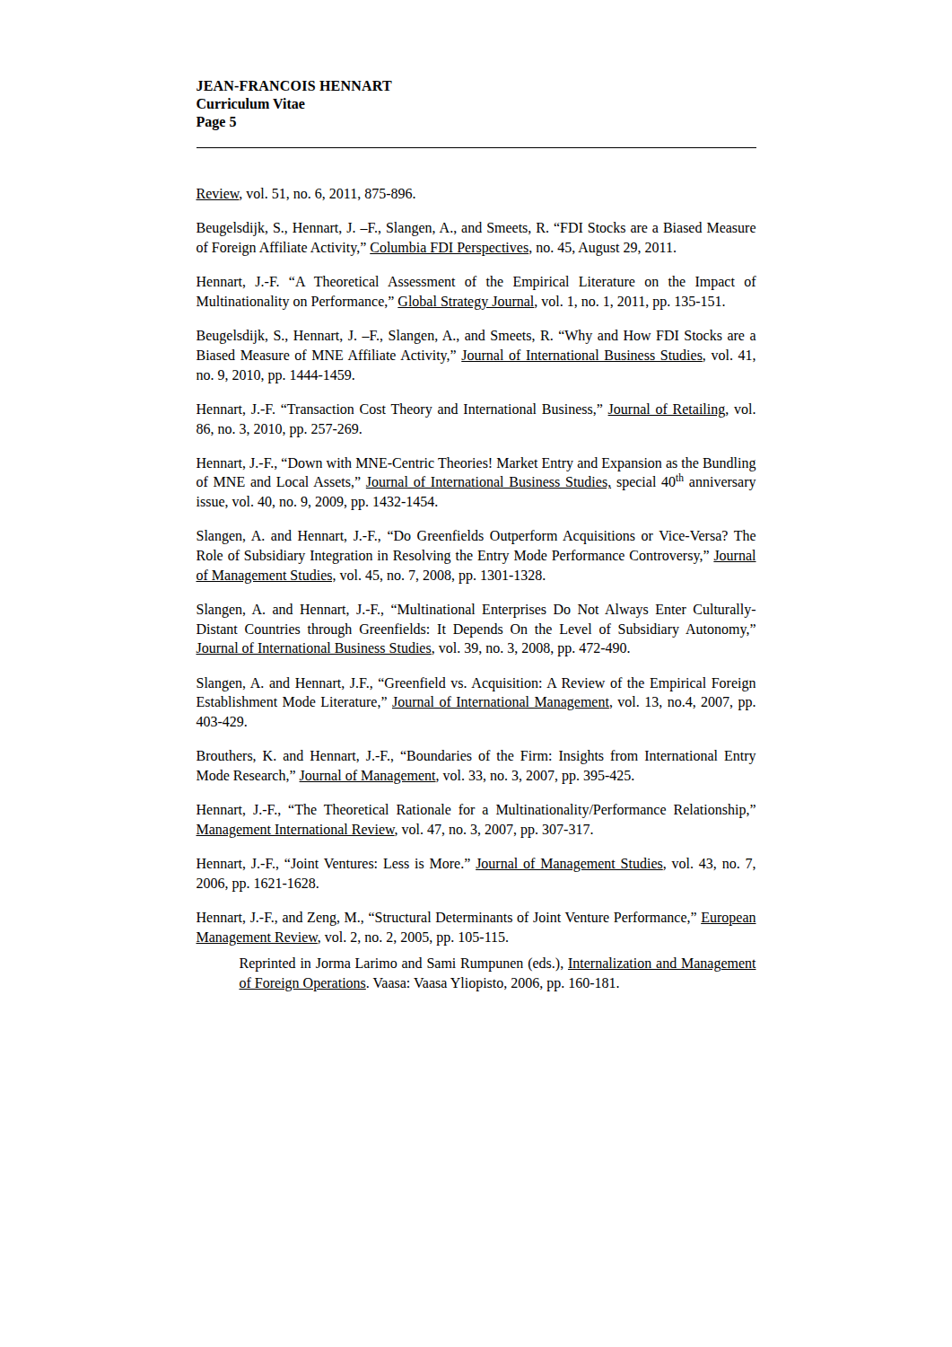JEAN-FRANCOIS HENNART
Curriculum Vitae
Page 5
Review, vol. 51, no. 6, 2011, 875-896.
Beugelsdijk, S., Hennart, J. –F., Slangen, A., and Smeets, R. “FDI Stocks are a Biased Measure of Foreign Affiliate Activity,” Columbia FDI Perspectives, no. 45, August 29, 2011.
Hennart, J.-F. “A Theoretical Assessment of the Empirical Literature on the Impact of Multinationality on Performance,” Global Strategy Journal, vol. 1, no. 1, 2011, pp. 135-151.
Beugelsdijk, S., Hennart, J. –F., Slangen, A., and Smeets, R. “Why and How FDI Stocks are a Biased Measure of MNE Affiliate Activity,” Journal of International Business Studies, vol. 41, no. 9, 2010, pp. 1444-1459.
Hennart, J.-F. “Transaction Cost Theory and International Business,” Journal of Retailing, vol. 86, no. 3, 2010, pp. 257-269.
Hennart, J.-F., “Down with MNE-Centric Theories! Market Entry and Expansion as the Bundling of MNE and Local Assets,” Journal of International Business Studies, special 40th anniversary issue, vol. 40, no. 9, 2009, pp. 1432-1454.
Slangen, A. and Hennart, J.-F., “Do Greenfields Outperform Acquisitions or Vice-Versa? The Role of Subsidiary Integration in Resolving the Entry Mode Performance Controversy,” Journal of Management Studies, vol. 45, no. 7, 2008, pp. 1301-1328.
Slangen, A. and Hennart, J.-F., “Multinational Enterprises Do Not Always Enter Culturally-Distant Countries through Greenfields: It Depends On the Level of Subsidiary Autonomy,” Journal of International Business Studies, vol. 39, no. 3, 2008, pp. 472-490.
Slangen, A. and Hennart, J.F., “Greenfield vs. Acquisition: A Review of the Empirical Foreign Establishment Mode Literature,” Journal of International Management, vol. 13, no.4, 2007, pp. 403-429.
Brouthers, K. and Hennart, J.-F., “Boundaries of the Firm: Insights from International Entry Mode Research,” Journal of Management, vol. 33, no. 3, 2007, pp. 395-425.
Hennart, J.-F., “The Theoretical Rationale for a Multinationality/Performance Relationship,” Management International Review, vol. 47, no. 3, 2007, pp. 307-317.
Hennart, J.-F., “Joint Ventures: Less is More.” Journal of Management Studies, vol. 43, no. 7, 2006, pp. 1621-1628.
Hennart, J.-F., and Zeng, M., “Structural Determinants of Joint Venture Performance,” European Management Review, vol. 2, no. 2, 2005, pp. 105-115.
Reprinted in Jorma Larimo and Sami Rumpunen (eds.), Internalization and Management of Foreign Operations. Vaasa: Vaasa Yliopisto, 2006, pp. 160-181.